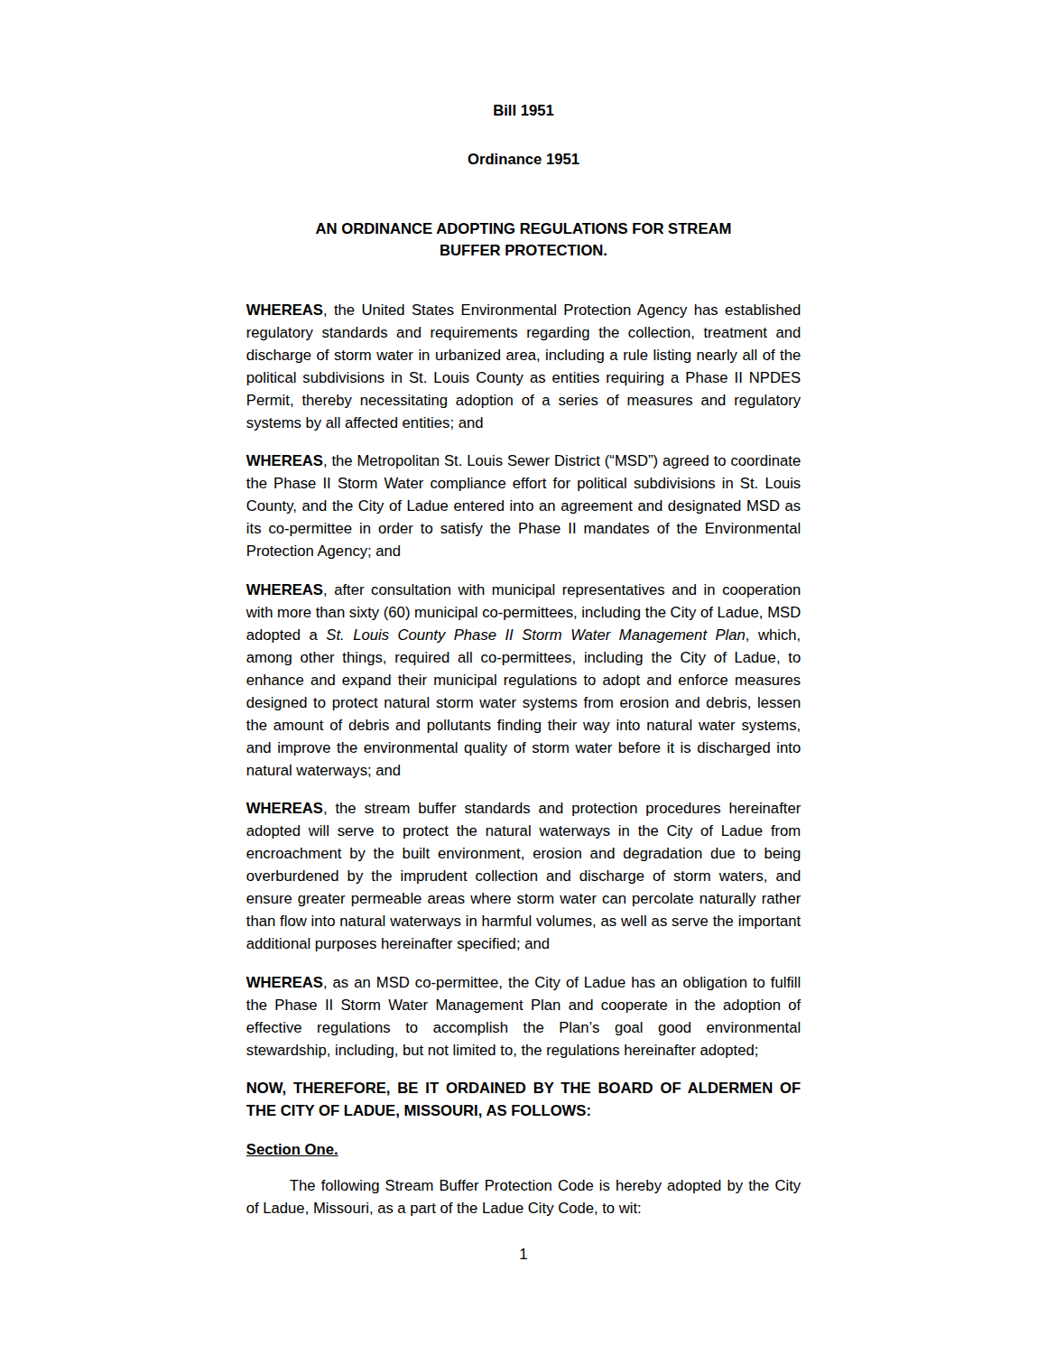Bill 1951
Ordinance 1951
AN ORDINANCE ADOPTING REGULATIONS FOR STREAM
BUFFER PROTECTION.
WHEREAS, the United States Environmental Protection Agency has established regulatory standards and requirements regarding the collection, treatment and discharge of storm water in urbanized area, including a rule listing nearly all of the political subdivisions in St. Louis County as entities requiring a Phase II NPDES Permit, thereby necessitating adoption of a series of measures and regulatory systems by all affected entities; and
WHEREAS, the Metropolitan St. Louis Sewer District (“MSD”) agreed to coordinate the Phase II Storm Water compliance effort for political subdivisions in St. Louis County, and the City of Ladue entered into an agreement and designated MSD as its co-permittee in order to satisfy the Phase II mandates of the Environmental Protection Agency; and
WHEREAS, after consultation with municipal representatives and in cooperation with more than sixty (60) municipal co-permittees, including the City of Ladue, MSD adopted a St. Louis County Phase II Storm Water Management Plan, which, among other things, required all co-permittees, including the City of Ladue, to enhance and expand their municipal regulations to adopt and enforce measures designed to protect natural storm water systems from erosion and debris, lessen the amount of debris and pollutants finding their way into natural water systems, and improve the environmental quality of storm water before it is discharged into natural waterways; and
WHEREAS, the stream buffer standards and protection procedures hereinafter adopted will serve to protect the natural waterways in the City of Ladue from encroachment by the built environment, erosion and degradation due to being overburdened by the imprudent collection and discharge of storm waters, and ensure greater permeable areas where storm water can percolate naturally rather than flow into natural waterways in harmful volumes, as well as serve the important additional purposes hereinafter specified; and
WHEREAS, as an MSD co-permittee, the City of Ladue has an obligation to fulfill the Phase II Storm Water Management Plan and cooperate in the adoption of effective regulations to accomplish the Plan’s goal good environmental stewardship, including, but not limited to, the regulations hereinafter adopted;
NOW, THEREFORE, BE IT ORDAINED BY THE BOARD OF ALDERMEN OF THE CITY OF LADUE, MISSOURI, AS FOLLOWS:
Section One.
The following Stream Buffer Protection Code is hereby adopted by the City of Ladue, Missouri, as a part of the Ladue City Code, to wit:
1